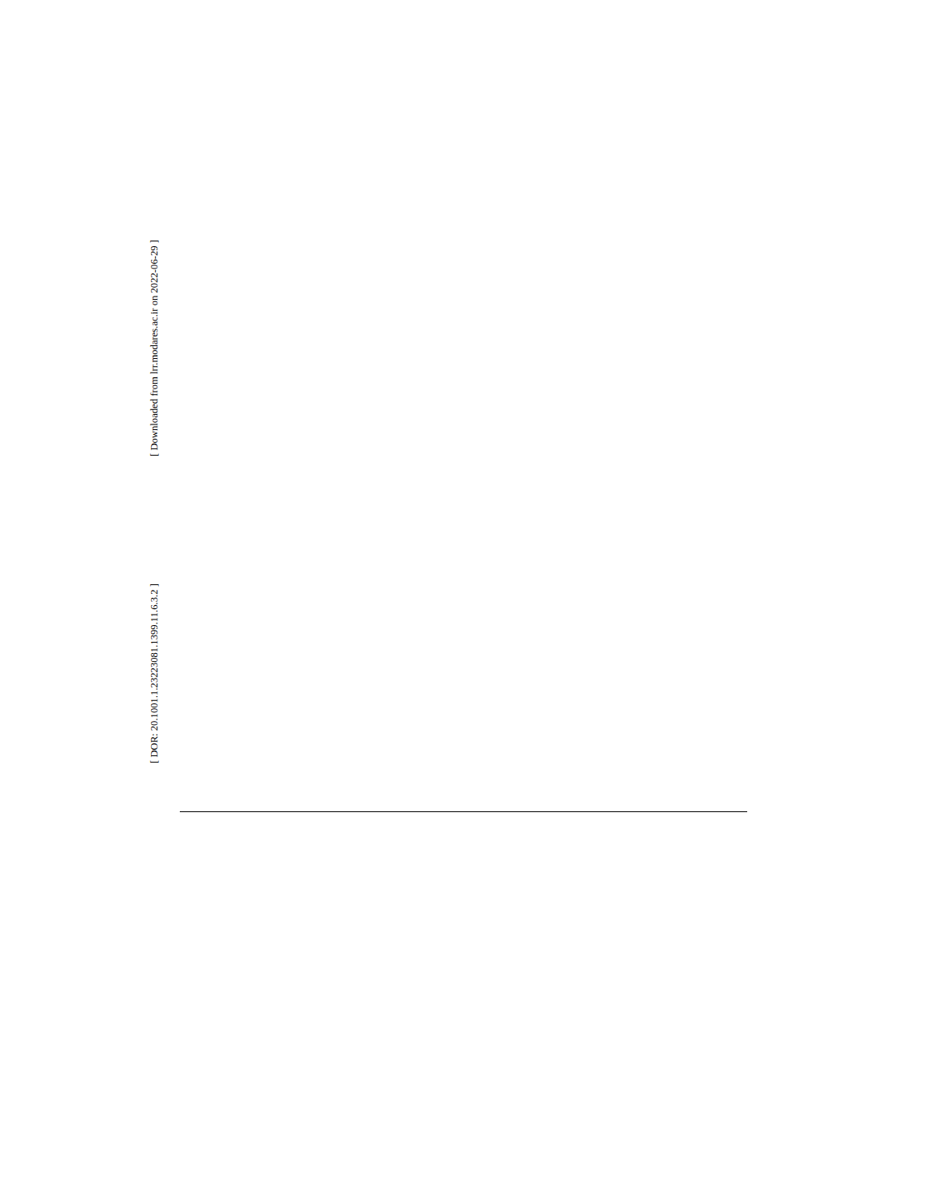[ Downloaded from lrr.modares.ac.ir on 2022-06-29 ]
[ DOR: 20.1001.1.23223081.1399.11.6.3.2 ]